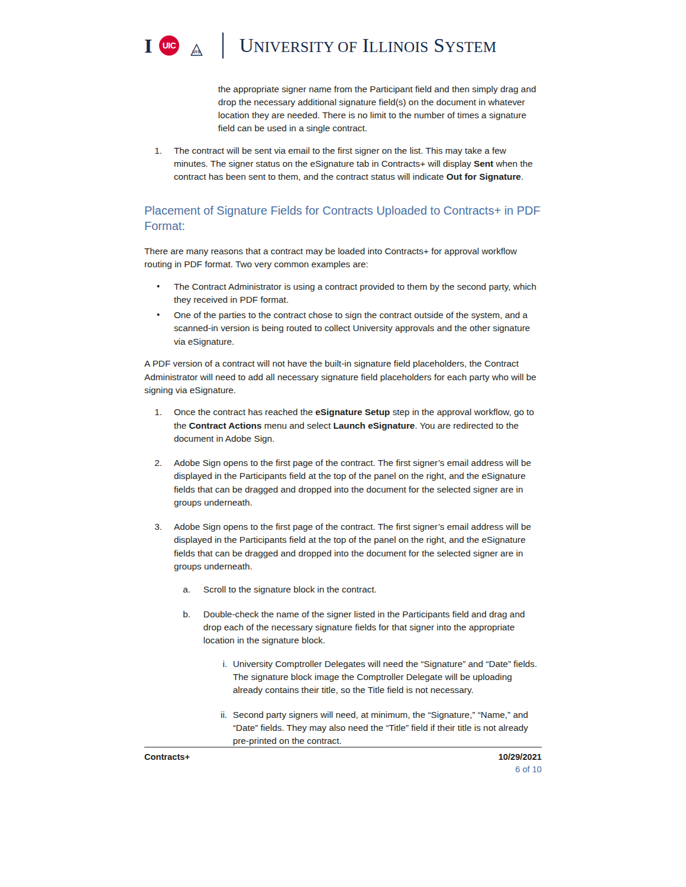I UIC △ UIS
UNIVERSITY OF ILLINOIS SYSTEM
the appropriate signer name from the Participant field and then simply drag and drop the necessary additional signature field(s) on the document in whatever location they are needed. There is no limit to the number of times a signature field can be used in a single contract.
The contract will be sent via email to the first signer on the list. This may take a few minutes. The signer status on the eSignature tab in Contracts+ will display Sent when the contract has been sent to them, and the contract status will indicate Out for Signature.
Placement of Signature Fields for Contracts Uploaded to Contracts+ in PDF Format:
There are many reasons that a contract may be loaded into Contracts+ for approval workflow routing in PDF format. Two very common examples are:
The Contract Administrator is using a contract provided to them by the second party, which they received in PDF format.
One of the parties to the contract chose to sign the contract outside of the system, and a scanned-in version is being routed to collect University approvals and the other signature via eSignature.
A PDF version of a contract will not have the built-in signature field placeholders, the Contract Administrator will need to add all necessary signature field placeholders for each party who will be signing via eSignature.
Once the contract has reached the eSignature Setup step in the approval workflow, go to the Contract Actions menu and select Launch eSignature. You are redirected to the document in Adobe Sign.
Adobe Sign opens to the first page of the contract. The first signer’s email address will be displayed in the Participants field at the top of the panel on the right, and the eSignature fields that can be dragged and dropped into the document for the selected signer are in groups underneath.
Adobe Sign opens to the first page of the contract. The first signer’s email address will be displayed in the Participants field at the top of the panel on the right, and the eSignature fields that can be dragged and dropped into the document for the selected signer are in groups underneath.
Scroll to the signature block in the contract.
Double-check the name of the signer listed in the Participants field and drag and drop each of the necessary signature fields for that signer into the appropriate location in the signature block.
University Comptroller Delegates will need the “Signature” and “Date” fields. The signature block image the Comptroller Delegate will be uploading already contains their title, so the Title field is not necessary.
Second party signers will need, at minimum, the “Signature,” “Name,” and “Date” fields. They may also need the “Title” field if their title is not already pre-printed on the contract.
Contracts+
10/29/2021
6 of 10